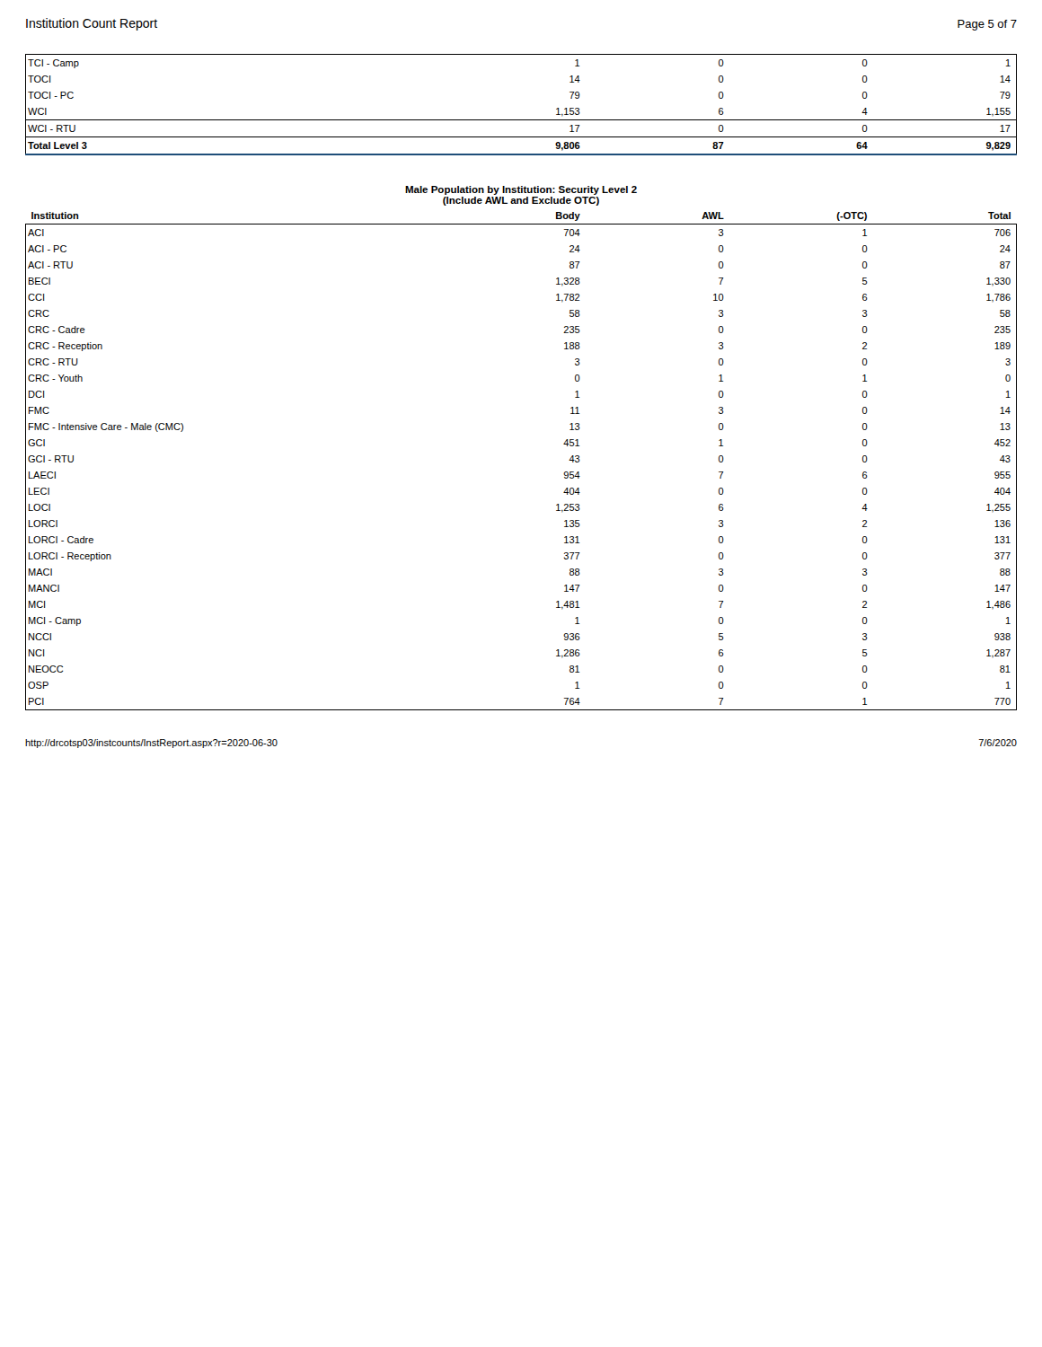Institution Count Report
Page 5 of 7
| TCI - Camp | 1 | 0 | 0 | 1 |
| TOCI | 14 | 0 | 0 | 14 |
| TOCI - PC | 79 | 0 | 0 | 79 |
| WCI | 1,153 | 6 | 4 | 1,155 |
| WCI - RTU | 17 | 0 | 0 | 17 |
| Total Level 3 | 9,806 | 87 | 64 | 9,829 |
Male Population by Institution: Security Level 2 (Include AWL and Exclude OTC)
| Institution | Body | AWL | (-OTC) | Total |
| --- | --- | --- | --- | --- |
| ACI | 704 | 3 | 1 | 706 |
| ACI - PC | 24 | 0 | 0 | 24 |
| ACI - RTU | 87 | 0 | 0 | 87 |
| BECI | 1,328 | 7 | 5 | 1,330 |
| CCI | 1,782 | 10 | 6 | 1,786 |
| CRC | 58 | 3 | 3 | 58 |
| CRC - Cadre | 235 | 0 | 0 | 235 |
| CRC - Reception | 188 | 3 | 2 | 189 |
| CRC - RTU | 3 | 0 | 0 | 3 |
| CRC - Youth | 0 | 1 | 1 | 0 |
| DCI | 1 | 0 | 0 | 1 |
| FMC | 11 | 3 | 0 | 14 |
| FMC - Intensive Care - Male (CMC) | 13 | 0 | 0 | 13 |
| GCI | 451 | 1 | 0 | 452 |
| GCI - RTU | 43 | 0 | 0 | 43 |
| LAECI | 954 | 7 | 6 | 955 |
| LECI | 404 | 0 | 0 | 404 |
| LOCI | 1,253 | 6 | 4 | 1,255 |
| LORCI | 135 | 3 | 2 | 136 |
| LORCI - Cadre | 131 | 0 | 0 | 131 |
| LORCI - Reception | 377 | 0 | 0 | 377 |
| MACI | 88 | 3 | 3 | 88 |
| MANCI | 147 | 0 | 0 | 147 |
| MCI | 1,481 | 7 | 2 | 1,486 |
| MCI - Camp | 1 | 0 | 0 | 1 |
| NCCI | 936 | 5 | 3 | 938 |
| NCI | 1,286 | 6 | 5 | 1,287 |
| NEOCC | 81 | 0 | 0 | 81 |
| OSP | 1 | 0 | 0 | 1 |
| PCI | 764 | 7 | 1 | 770 |
http://drcotsp03/instcounts/InstReport.aspx?r=2020-06-30
7/6/2020